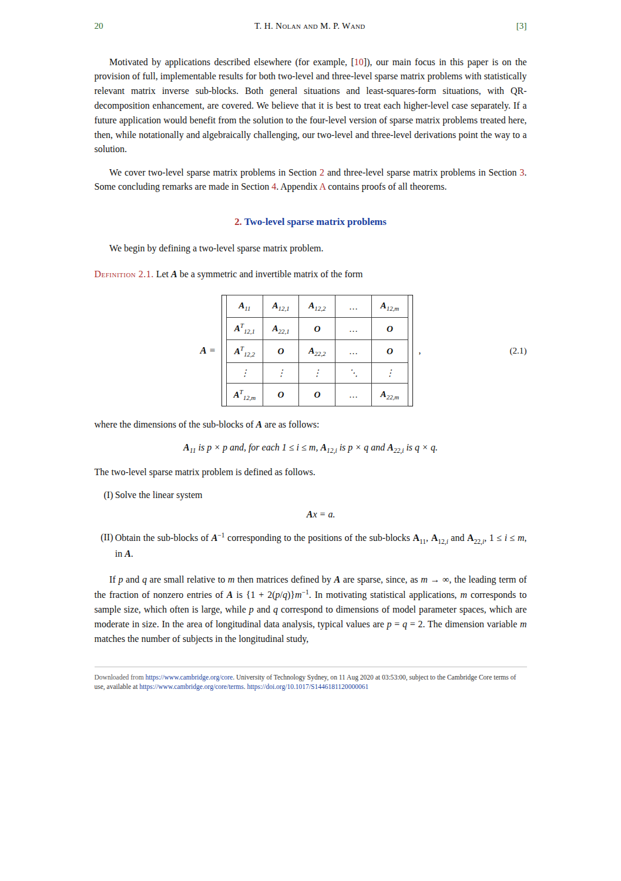20 T. H. Nolan and M. P. Wand [3]
Motivated by applications described elsewhere (for example, [10]), our main focus in this paper is on the provision of full, implementable results for both two-level and three-level sparse matrix problems with statistically relevant matrix inverse sub-blocks. Both general situations and least-squares-form situations, with QR-decomposition enhancement, are covered. We believe that it is best to treat each higher-level case separately. If a future application would benefit from the solution to the four-level version of sparse matrix problems treated here, then, while notationally and algebraically challenging, our two-level and three-level derivations point the way to a solution.
We cover two-level sparse matrix problems in Section 2 and three-level sparse matrix problems in Section 3. Some concluding remarks are made in Section 4. Appendix A contains proofs of all theorems.
2. Two-level sparse matrix problems
We begin by defining a two-level sparse matrix problem.
Definition 2.1. Let A be a symmetric and invertible matrix of the form
A =
| A 11 | A 12,1 | A 12,2 | … | A 12, m |
| A T 12,1 | A 22,1 | O | … | O |
| A T 12,2 | O | A 22,2 | … | O |
| ⋮ | ⋮ | ⋮ | ⋱ | ⋮ |
| A T 12, m | O | O | … | A 22, m |
, (2.1)
where the dimensions of the sub-blocks of A are as follows:
A11 is p × p and, for each 1 ≤ i ≤ m, A12,i is p × q and A22,i is q × q.
The two-level sparse matrix problem is defined as follows.
Solve the linear system
Ax = a.
Obtain the sub-blocks of A−1 corresponding to the positions of the sub-blocks A11, A12,i and A22,i, 1 ≤ i ≤ m, in A.
If p and q are small relative to m then matrices defined by A are sparse, since, as m → ∞, the leading term of the fraction of nonzero entries of A is {1 + 2(p/q)}m−1. In motivating statistical applications, m corresponds to sample size, which often is large, while p and q correspond to dimensions of model parameter spaces, which are moderate in size. In the area of longitudinal data analysis, typical values are p = q = 2. The dimension variable m matches the number of subjects in the longitudinal study,
Downloaded from https://www.cambridge.org/core. University of Technology Sydney, on 11 Aug 2020 at 03:53:00, subject to the Cambridge Core terms of use, available at https://www.cambridge.org/core/terms. https://doi.org/10.1017/S1446181120000061